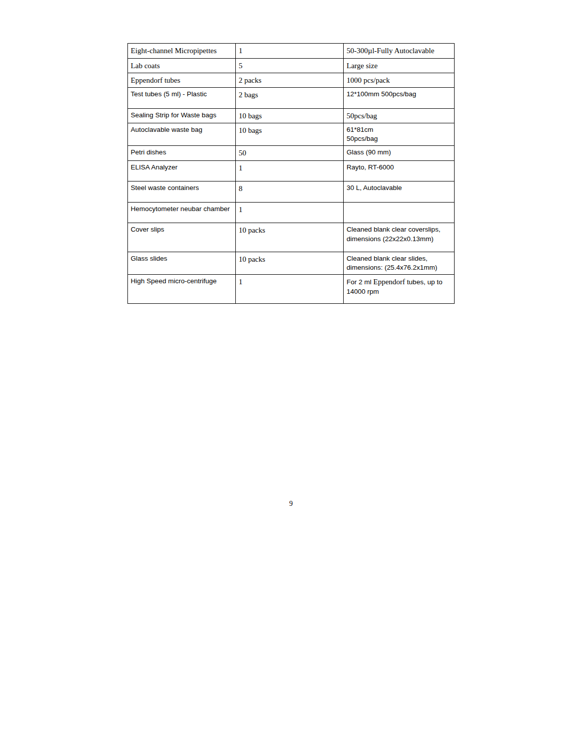| Eight-channel Micropipettes | 1 | 50-300µl-Fully Autoclavable |
| Lab coats | 5 | Large size |
| Eppendorf tubes | 2 packs | 1000 pcs/pack |
| Test tubes (5 ml) - Plastic | 2 bags | 12*100mm 500pcs/bag |
| Sealing Strip for Waste bags | 10 bags | 50pcs/bag |
| Autoclavable waste bag | 10 bags | 61*81cm 50pcs/bag |
| Petri dishes | 50 | Glass (90 mm) |
| ELISA Analyzer | 1 | Rayto, RT-6000 |
| Steel waste containers | 8 | 30 L, Autoclavable |
| Hemocytometer neubar chamber | 1 | |
| Cover slips | 10 packs | Cleaned blank clear coverslips, dimensions (22x22x0.13mm) |
| Glass slides | 10 packs | Cleaned blank clear slides, dimensions: (25.4x76.2x1mm) |
| High Speed micro-centrifuge | 1 | For 2 ml Eppendorf tubes, up to 14000 rpm |
9